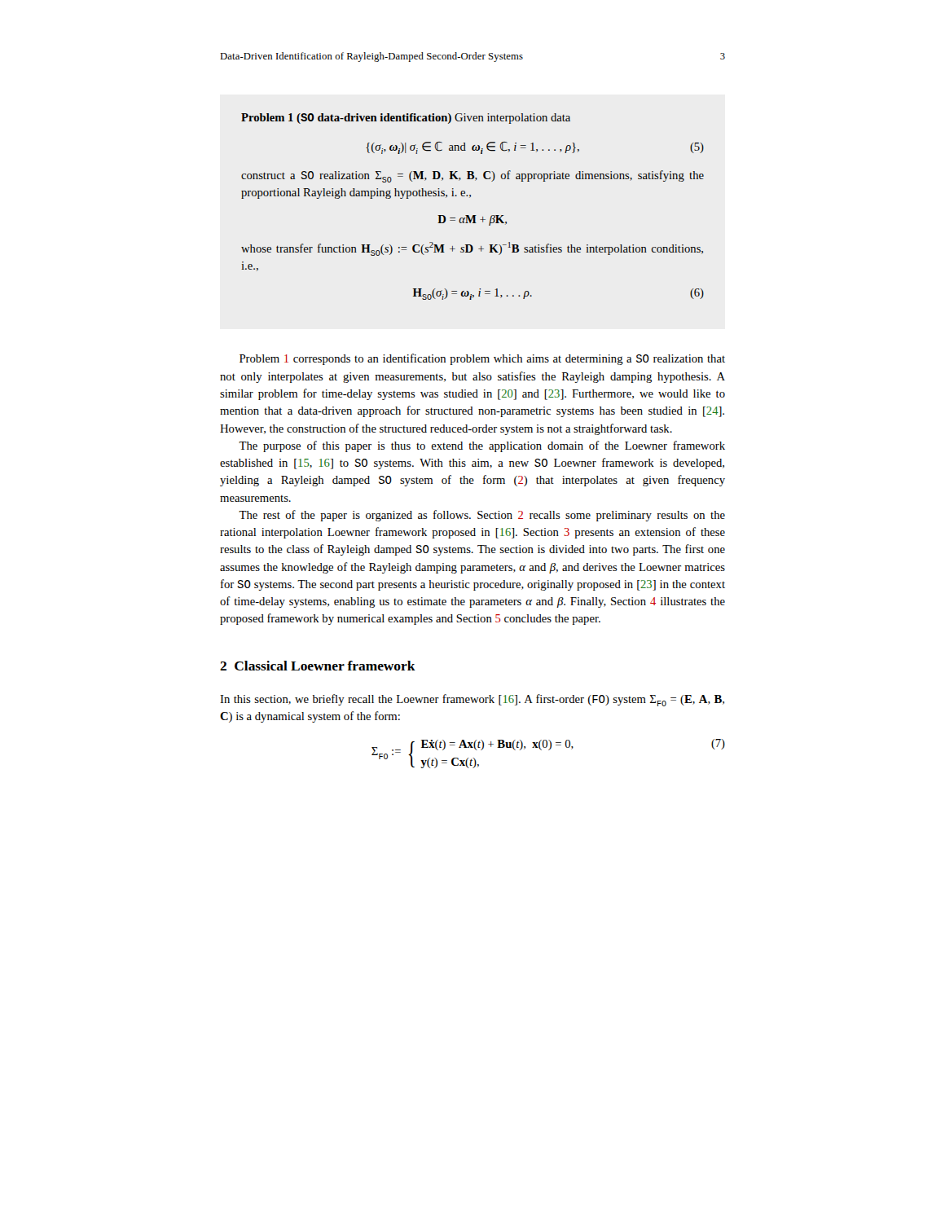Data-Driven Identification of Rayleigh-Damped Second-Order Systems 3
Problem 1 (SO data-driven identification) Given interpolation data
{(σi, ωi)| σi ∈ ℂ and ωi ∈ ℂ, i = 1, . . . , ρ}, (5)
construct a SO realization ΣSO = (M, D, K, B, C) of appropriate dimensions, satisfying the proportional Rayleigh damping hypothesis, i. e.,
D = αM + βK,
whose transfer function HSO(s) := C(s2M + sD + K)−1B satisfies the interpolation conditions, i.e.,
HSO(σi) = ωi, i = 1, . . . ρ. (6)
Problem 1 corresponds to an identification problem which aims at determining a SO realization that not only interpolates at given measurements, but also satisfies the Rayleigh damping hypothesis. A similar problem for time-delay systems was studied in [20] and [23]. Furthermore, we would like to mention that a data-driven approach for structured non-parametric systems has been studied in [24]. However, the construction of the structured reduced-order system is not a straightforward task.
The purpose of this paper is thus to extend the application domain of the Loewner framework established in [15, 16] to SO systems. With this aim, a new SO Loewner framework is developed, yielding a Rayleigh damped SO system of the form (2) that interpolates at given frequency measurements.
The rest of the paper is organized as follows. Section 2 recalls some preliminary results on the rational interpolation Loewner framework proposed in [16]. Section 3 presents an extension of these results to the class of Rayleigh damped SO systems. The section is divided into two parts. The first one assumes the knowledge of the Rayleigh damping parameters, α and β, and derives the Loewner matrices for SO systems. The second part presents a heuristic procedure, originally proposed in [23] in the context of time-delay systems, enabling us to estimate the parameters α and β. Finally, Section 4 illustrates the proposed framework by numerical examples and Section 5 concludes the paper.
2 Classical Loewner framework
In this section, we briefly recall the Loewner framework [16]. A first-order (FO) system ΣFO = (E, A, B, C) is a dynamical system of the form:
ΣFO := {
Eẋ(t) = Ax(t) + Bu(t), x(0) = 0,
y(t) = Cx(t),
(7)